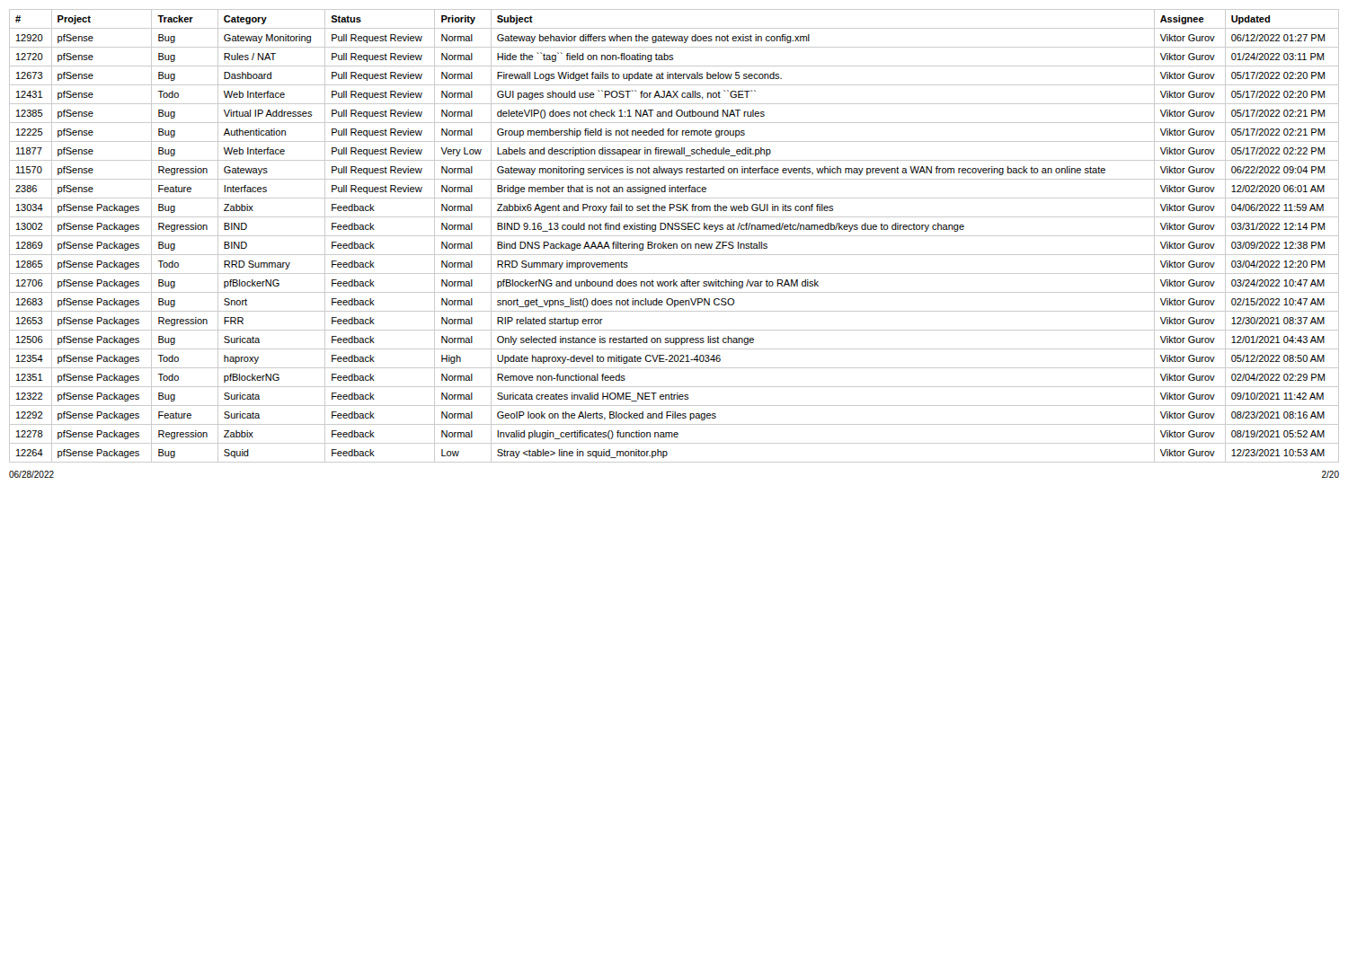| # | Project | Tracker | Category | Status | Priority | Subject | Assignee | Updated |
| --- | --- | --- | --- | --- | --- | --- | --- | --- |
| 12920 | pfSense | Bug | Gateway Monitoring | Pull Request Review | Normal | Gateway behavior differs when the gateway does not exist in config.xml | Viktor Gurov | 06/12/2022 01:27 PM |
| 12720 | pfSense | Bug | Rules / NAT | Pull Request Review | Normal | Hide the ``tag`` field on non-floating tabs | Viktor Gurov | 01/24/2022 03:11 PM |
| 12673 | pfSense | Bug | Dashboard | Pull Request Review | Normal | Firewall Logs Widget fails to update at intervals below 5 seconds. | Viktor Gurov | 05/17/2022 02:20 PM |
| 12431 | pfSense | Todo | Web Interface | Pull Request Review | Normal | GUI pages should use ``POST`` for AJAX calls, not ``GET`` | Viktor Gurov | 05/17/2022 02:20 PM |
| 12385 | pfSense | Bug | Virtual IP Addresses | Pull Request Review | Normal | deleteVIP() does not check 1:1 NAT and Outbound NAT rules | Viktor Gurov | 05/17/2022 02:21 PM |
| 12225 | pfSense | Bug | Authentication | Pull Request Review | Normal | Group membership field is not needed for remote groups | Viktor Gurov | 05/17/2022 02:21 PM |
| 11877 | pfSense | Bug | Web Interface | Pull Request Review | Very Low | Labels and description dissapear in firewall_schedule_edit.php | Viktor Gurov | 05/17/2022 02:22 PM |
| 11570 | pfSense | Regression | Gateways | Pull Request Review | Normal | Gateway monitoring services is not always restarted on interface events, which may prevent a WAN from recovering back to an online state | Viktor Gurov | 06/22/2022 09:04 PM |
| 2386 | pfSense | Feature | Interfaces | Pull Request Review | Normal | Bridge member that is not an assigned interface | Viktor Gurov | 12/02/2020 06:01 AM |
| 13034 | pfSense Packages | Bug | Zabbix | Feedback | Normal | Zabbix6 Agent and Proxy fail to set the PSK from the web GUI in its conf files | Viktor Gurov | 04/06/2022 11:59 AM |
| 13002 | pfSense Packages | Regression | BIND | Feedback | Normal | BIND 9.16_13 could not find existing DNSSEC keys at /cf/named/etc/namedb/keys due to directory change | Viktor Gurov | 03/31/2022 12:14 PM |
| 12869 | pfSense Packages | Bug | BIND | Feedback | Normal | Bind DNS Package AAAA filtering Broken on new ZFS Installs | Viktor Gurov | 03/09/2022 12:38 PM |
| 12865 | pfSense Packages | Todo | RRD Summary | Feedback | Normal | RRD Summary improvements | Viktor Gurov | 03/04/2022 12:20 PM |
| 12706 | pfSense Packages | Bug | pfBlockerNG | Feedback | Normal | pfBlockerNG and unbound does not work after switching /var to RAM disk | Viktor Gurov | 03/24/2022 10:47 AM |
| 12683 | pfSense Packages | Bug | Snort | Feedback | Normal | snort_get_vpns_list() does not include OpenVPN CSO | Viktor Gurov | 02/15/2022 10:47 AM |
| 12653 | pfSense Packages | Regression | FRR | Feedback | Normal | RIP related startup error | Viktor Gurov | 12/30/2021 08:37 AM |
| 12506 | pfSense Packages | Bug | Suricata | Feedback | Normal | Only selected instance is restarted on suppress list change | Viktor Gurov | 12/01/2021 04:43 AM |
| 12354 | pfSense Packages | Todo | haproxy | Feedback | High | Update haproxy-devel to mitigate CVE-2021-40346 | Viktor Gurov | 05/12/2022 08:50 AM |
| 12351 | pfSense Packages | Todo | pfBlockerNG | Feedback | Normal | Remove non-functional feeds | Viktor Gurov | 02/04/2022 02:29 PM |
| 12322 | pfSense Packages | Bug | Suricata | Feedback | Normal | Suricata creates invalid HOME_NET entries | Viktor Gurov | 09/10/2021 11:42 AM |
| 12292 | pfSense Packages | Feature | Suricata | Feedback | Normal | GeoIP look on the Alerts, Blocked and Files pages | Viktor Gurov | 08/23/2021 08:16 AM |
| 12278 | pfSense Packages | Regression | Zabbix | Feedback | Normal | Invalid plugin_certificates() function name | Viktor Gurov | 08/19/2021 05:52 AM |
| 12264 | pfSense Packages | Bug | Squid | Feedback | Low | Stray <table> line in squid_monitor.php | Viktor Gurov | 12/23/2021 10:53 AM |
06/28/2022 2/20